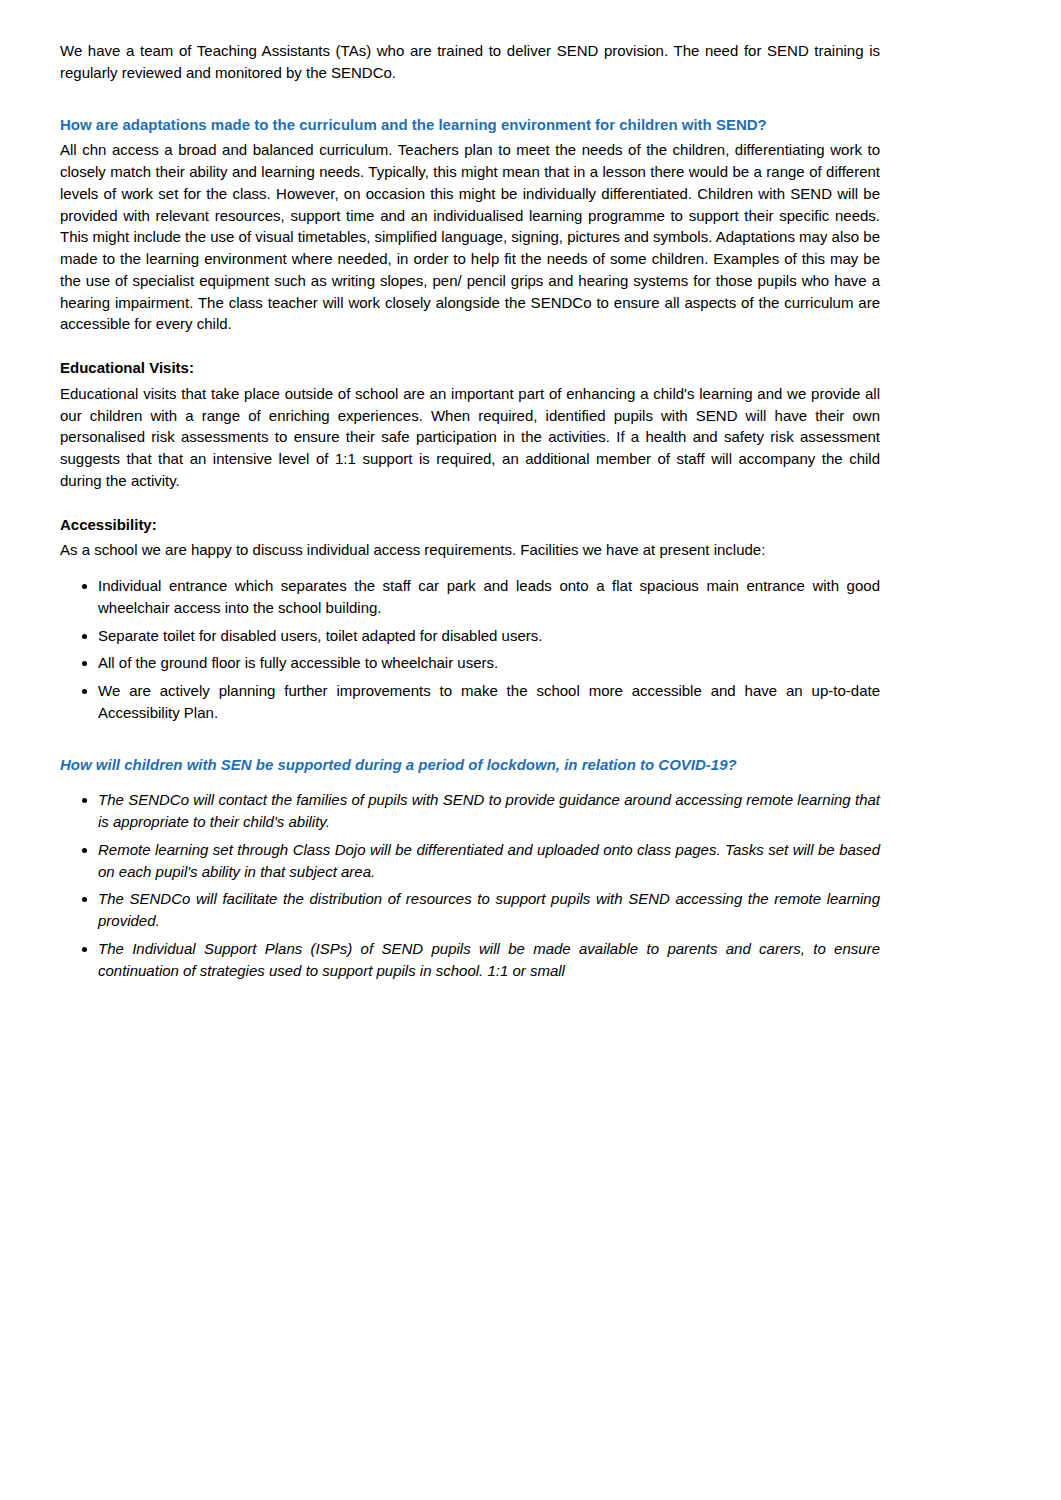We have a team of Teaching Assistants (TAs) who are trained to deliver SEND provision. The need for SEND training is regularly reviewed and monitored by the SENDCo.
How are adaptations made to the curriculum and the learning environment for children with SEND?
All chn access a broad and balanced curriculum. Teachers plan to meet the needs of the children, differentiating work to closely match their ability and learning needs. Typically, this might mean that in a lesson there would be a range of different levels of work set for the class. However, on occasion this might be individually differentiated. Children with SEND will be provided with relevant resources, support time and an individualised learning programme to support their specific needs. This might include the use of visual timetables, simplified language, signing, pictures and symbols. Adaptations may also be made to the learning environment where needed, in order to help fit the needs of some children. Examples of this may be the use of specialist equipment such as writing slopes, pen/ pencil grips and hearing systems for those pupils who have a hearing impairment. The class teacher will work closely alongside the SENDCo to ensure all aspects of the curriculum are accessible for every child.
Educational Visits:
Educational visits that take place outside of school are an important part of enhancing a child's learning and we provide all our children with a range of enriching experiences. When required, identified pupils with SEND will have their own personalised risk assessments to ensure their safe participation in the activities. If a health and safety risk assessment suggests that that an intensive level of 1:1 support is required, an additional member of staff will accompany the child during the activity.
Accessibility:
As a school we are happy to discuss individual access requirements. Facilities we have at present include:
Individual entrance which separates the staff car park and leads onto a flat spacious main entrance with good wheelchair access into the school building.
Separate toilet for disabled users, toilet adapted for disabled users.
All of the ground floor is fully accessible to wheelchair users.
We are actively planning further improvements to make the school more accessible and have an up-to-date Accessibility Plan.
How will children with SEN be supported during a period of lockdown, in relation to COVID-19?
The SENDCo will contact the families of pupils with SEND to provide guidance around accessing remote learning that is appropriate to their child's ability.
Remote learning set through Class Dojo will be differentiated and uploaded onto class pages. Tasks set will be based on each pupil's ability in that subject area.
The SENDCo will facilitate the distribution of resources to support pupils with SEND accessing the remote learning provided.
The Individual Support Plans (ISPs) of SEND pupils will be made available to parents and carers, to ensure continuation of strategies used to support pupils in school. 1:1 or small